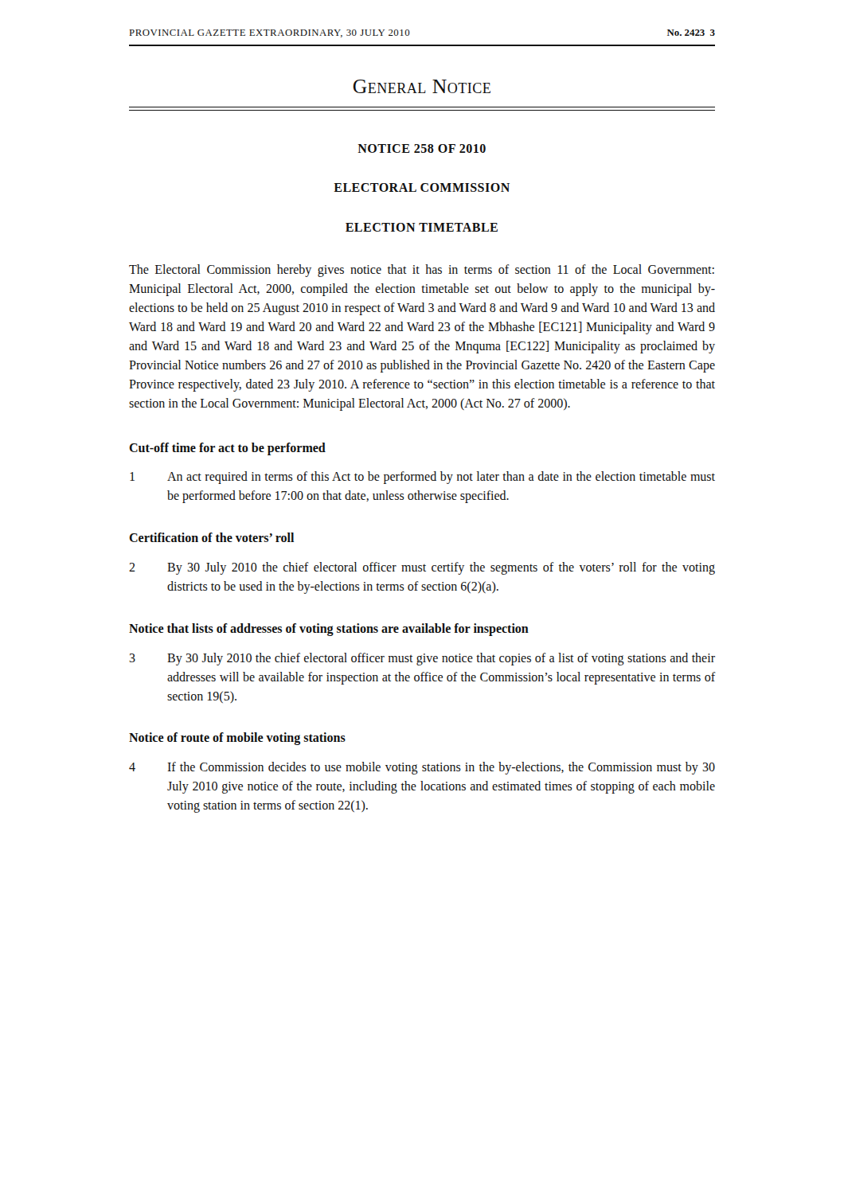Provincial Gazette Extraordinary, 30 July 2010 No. 2423 3
General Notice
NOTICE 258 OF 2010
ELECTORAL COMMISSION
ELECTION TIMETABLE
The Electoral Commission hereby gives notice that it has in terms of section 11 of the Local Government: Municipal Electoral Act, 2000, compiled the election timetable set out below to apply to the municipal by-elections to be held on 25 August 2010 in respect of Ward 3 and Ward 8 and Ward 9 and Ward 10 and Ward 13 and Ward 18 and Ward 19 and Ward 20 and Ward 22 and Ward 23 of the Mbhashe [EC121] Municipality and Ward 9 and Ward 15 and Ward 18 and Ward 23 and Ward 25 of the Mnquma [EC122] Municipality as proclaimed by Provincial Notice numbers 26 and 27 of 2010 as published in the Provincial Gazette No. 2420 of the Eastern Cape Province respectively, dated 23 July 2010. A reference to “section” in this election timetable is a reference to that section in the Local Government: Municipal Electoral Act, 2000 (Act No. 27 of 2000).
Cut-off time for act to be performed
1 An act required in terms of this Act to be performed by not later than a date in the election timetable must be performed before 17:00 on that date, unless otherwise specified.
Certification of the voters’ roll
2 By 30 July 2010 the chief electoral officer must certify the segments of the voters’ roll for the voting districts to be used in the by-elections in terms of section 6(2)(a).
Notice that lists of addresses of voting stations are available for inspection
3 By 30 July 2010 the chief electoral officer must give notice that copies of a list of voting stations and their addresses will be available for inspection at the office of the Commission’s local representative in terms of section 19(5).
Notice of route of mobile voting stations
4 If the Commission decides to use mobile voting stations in the by-elections, the Commission must by 30 July 2010 give notice of the route, including the locations and estimated times of stopping of each mobile voting station in terms of section 22(1).